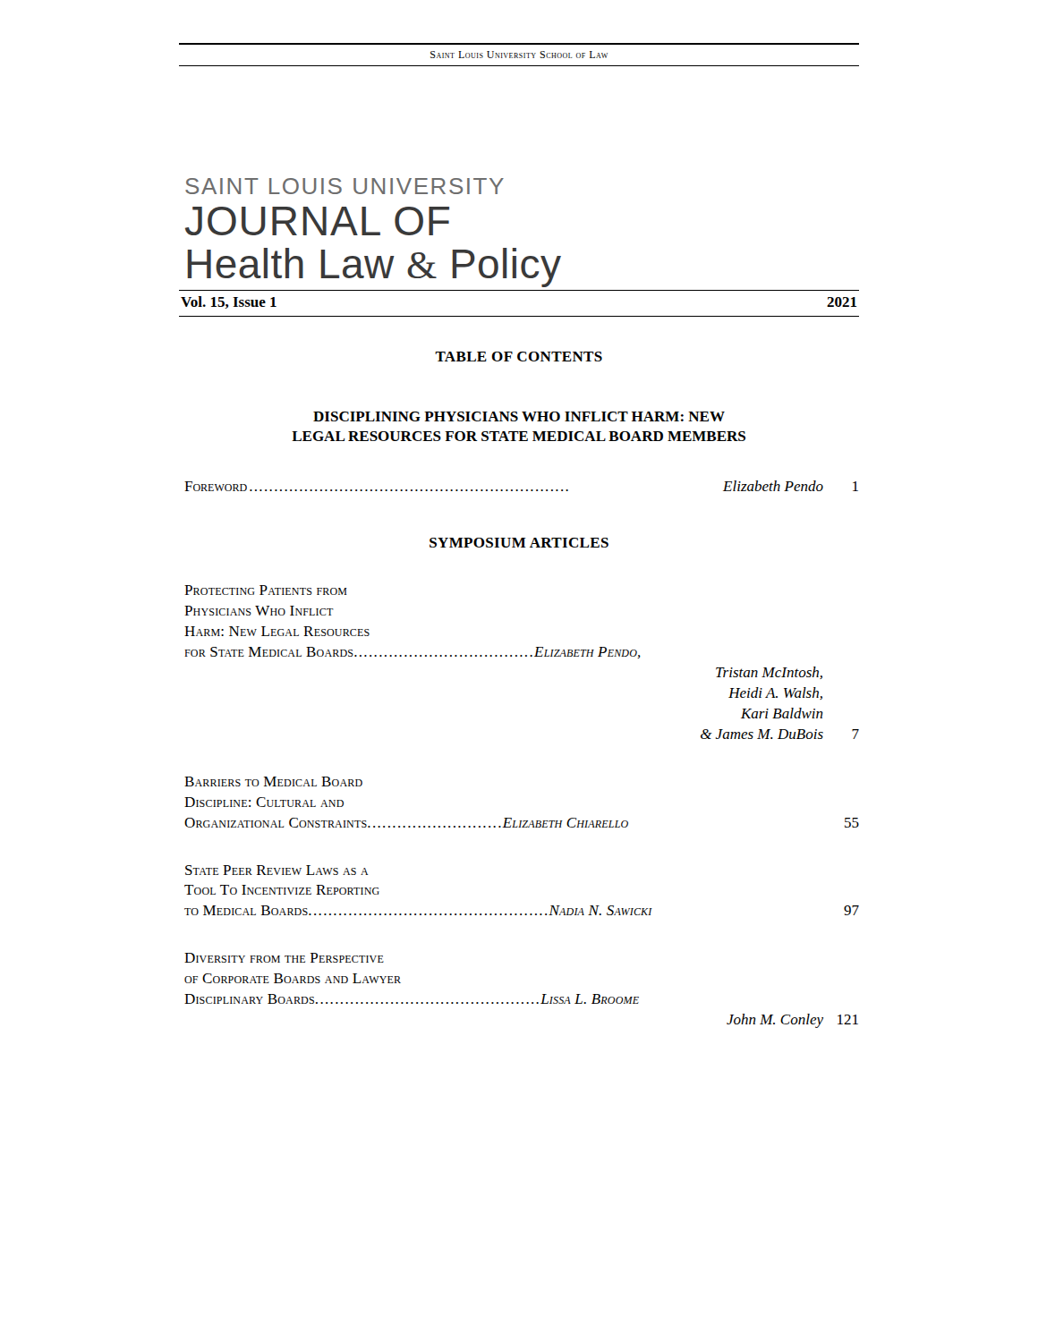Saint Louis University School of Law
SAINT LOUIS UNIVERSITY
JOURNAL OF
Health Law & Policy
Vol. 15, Issue 1 2021
TABLE OF CONTENTS
DISCIPLINING PHYSICIANS WHO INFLICT HARM: NEW
LEGAL RESOURCES FOR STATE MEDICAL BOARD MEMBERS
Foreword ................................................................ Elizabeth Pendo
1
SYMPOSIUM ARTICLES
Protecting Patients from
Physicians Who Inflict
Harm: New Legal Resources
for State Medical Boards.................................... Elizabeth Pendo,
Tristan McIntosh,
Heidi A. Walsh,
Kari Baldwin
& James M. DuBois
7
Barriers to Medical Board
Discipline: Cultural and
Organizational Constraints........................... Elizabeth Chiarello
55
State Peer Review Laws as a
Tool To Incentivize Reporting
to Medical Boards................................................ Nadia N. Sawicki
97
Diversity from the Perspective
of Corporate Boards and Lawyer
Disciplinary Boards............................................. Lissa L. Broome
John M. Conley
121